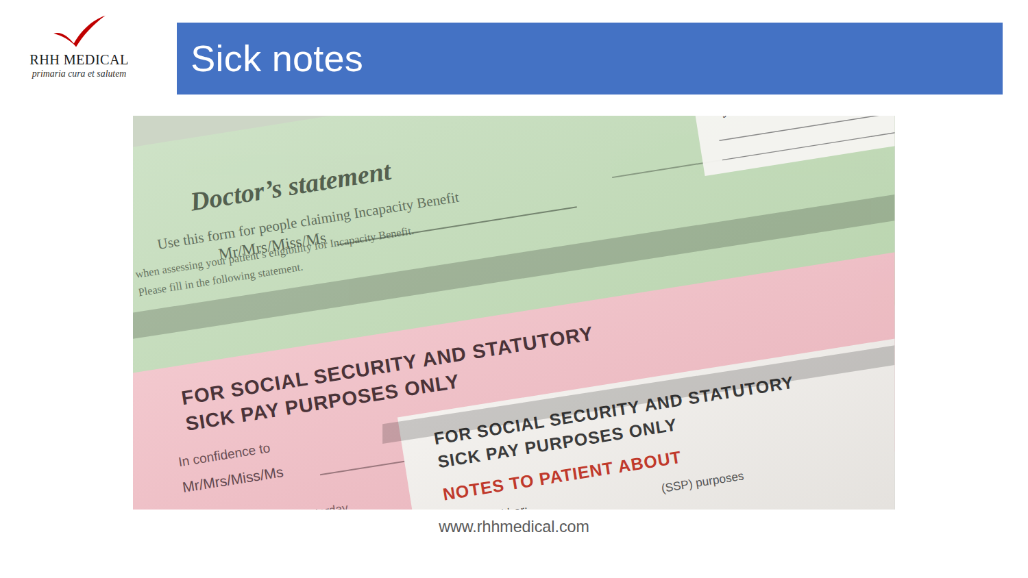RHH MEDICAL primaria cura et salutem
Sick notes
Doctor’s statement Use this form for people claiming Incapacity Benefit when assessing your patient’s eligibility for Incapacity Benefit. Please fill in the following statement. Mr/Mrs/Miss/Ms FOR SOCIAL SECURITY AND STATUTORY SICK PAY PURPOSES ONLY In confidence to Mr/Mrs/Miss/Ms I examined you today / yesterday FOR SOCIAL SECURITY AND STATUTORY SICK PAY PURPOSES ONLY NOTES TO PATIENT ABOUT this form either: (SSP) purposes Special Statement by the Doctor
www.rhhmedical.com